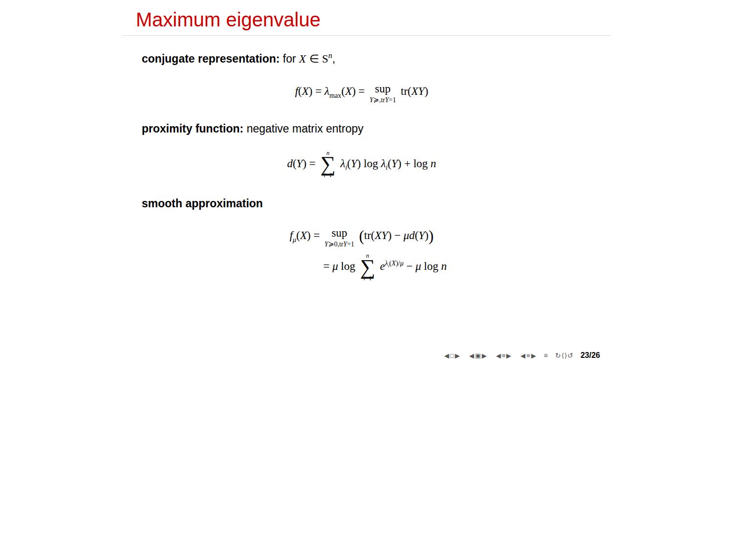Maximum eigenvalue
conjugate representation: for X ∈ Sn,
f(X) = λmax(X) = sup Y≽,trY=1 tr(XY)
proximity function: negative matrix entropy
d(Y) = n ∑ i=1 λi(Y) log λi(Y) + log n
smooth approximation
fμ(X) = sup Y≽0,trY=1 (tr(XY) − μd(Y))
= μ log n ∑ i=1 eλi(X)/μ − μ log n
◀□▶ ◀▣▶ ◀≡▶ ◀≡▶ ≡ ↻⟨⟩↺ 23/26